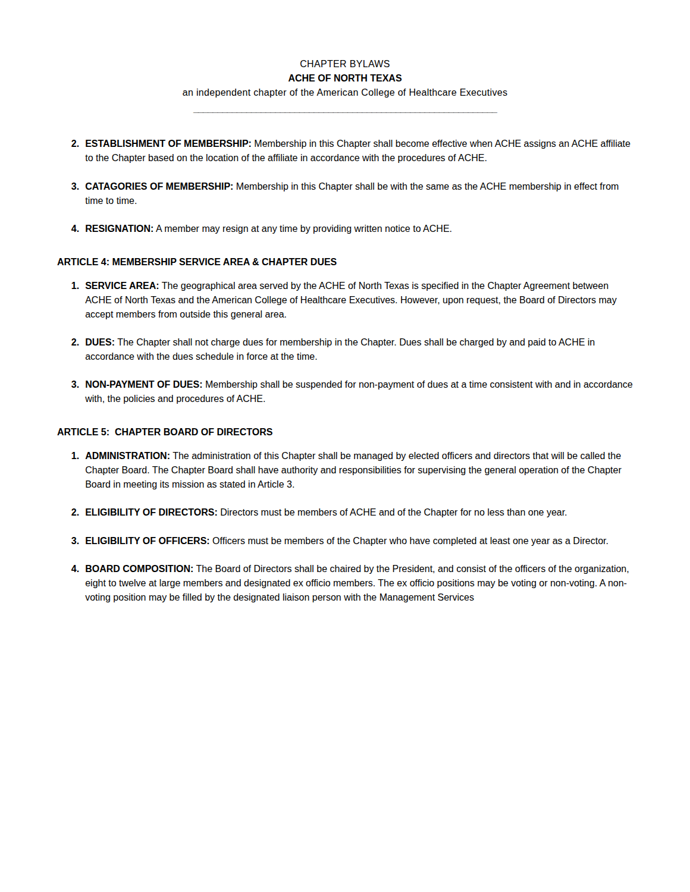CHAPTER BYLAWS
ACHE OF NORTH TEXAS
an independent chapter of the American College of Healthcare Executives
_______________________________________________________________
ESTABLISHMENT OF MEMBERSHIP: Membership in this Chapter shall become effective when ACHE assigns an ACHE affiliate to the Chapter based on the location of the affiliate in accordance with the procedures of ACHE.
CATAGORIES OF MEMBERSHIP: Membership in this Chapter shall be with the same as the ACHE membership in effect from time to time.
RESIGNATION: A member may resign at any time by providing written notice to ACHE.
ARTICLE 4: MEMBERSHIP SERVICE AREA & CHAPTER DUES
SERVICE AREA: The geographical area served by the ACHE of North Texas is specified in the Chapter Agreement between ACHE of North Texas and the American College of Healthcare Executives. However, upon request, the Board of Directors may accept members from outside this general area.
DUES: The Chapter shall not charge dues for membership in the Chapter. Dues shall be charged by and paid to ACHE in accordance with the dues schedule in force at the time.
NON-PAYMENT OF DUES: Membership shall be suspended for non-payment of dues at a time consistent with and in accordance with, the policies and procedures of ACHE.
ARTICLE 5: CHAPTER BOARD OF DIRECTORS
ADMINISTRATION: The administration of this Chapter shall be managed by elected officers and directors that will be called the Chapter Board. The Chapter Board shall have authority and responsibilities for supervising the general operation of the Chapter Board in meeting its mission as stated in Article 3.
ELIGIBILITY OF DIRECTORS: Directors must be members of ACHE and of the Chapter for no less than one year.
ELIGIBILITY OF OFFICERS: Officers must be members of the Chapter who have completed at least one year as a Director.
BOARD COMPOSITION: The Board of Directors shall be chaired by the President, and consist of the officers of the organization, eight to twelve at large members and designated ex officio members. The ex officio positions may be voting or non-voting. A non-voting position may be filled by the designated liaison person with the Management Services